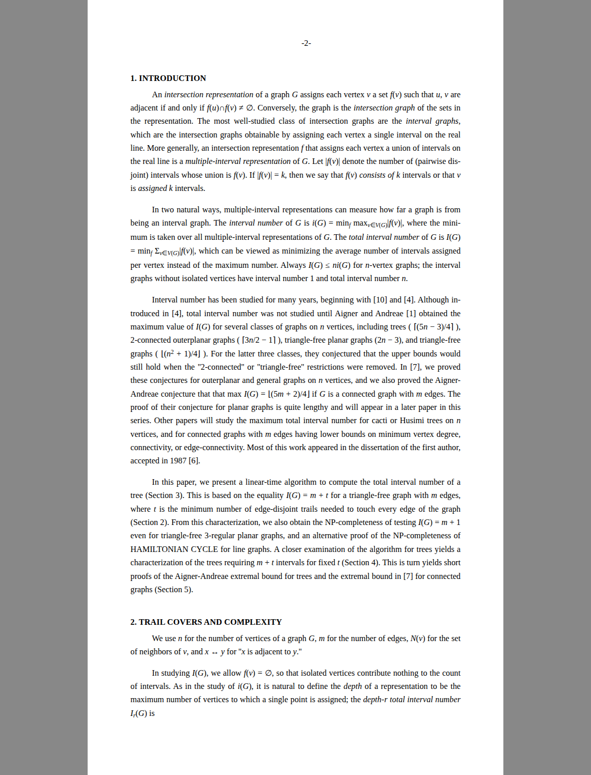-2-
1. INTRODUCTION
An intersection representation of a graph G assigns each vertex v a set f(v) such that u, v are adjacent if and only if f(u)∩f(v) ≠ ∅. Conversely, the graph is the intersection graph of the sets in the representation. The most well-studied class of intersection graphs are the interval graphs, which are the intersection graphs obtainable by assigning each vertex a single interval on the real line. More generally, an intersection representation f that assigns each vertex a union of intervals on the real line is a multiple-interval representation of G. Let |f(v)| denote the number of (pairwise disjoint) intervals whose union is f(v). If |f(v)| = k, then we say that f(v) consists of k intervals or that v is assigned k intervals.
In two natural ways, multiple-interval representations can measure how far a graph is from being an interval graph. The interval number of G is i(G) = minf maxv∈V(G)|f(v)|, where the minimum is taken over all multiple-interval representations of G. The total interval number of G is I(G) = minf Σv∈V(G)|f(v)|, which can be viewed as minimizing the average number of intervals assigned per vertex instead of the maximum number. Always I(G) ≤ ni(G) for n-vertex graphs; the interval graphs without isolated vertices have interval number 1 and total interval number n.
Interval number has been studied for many years, beginning with [10] and [4]. Although introduced in [4], total interval number was not studied until Aigner and Andreae [1] obtained the maximum value of I(G) for several classes of graphs on n vertices, including trees ( ⌈(5n − 3)/4⌉ ), 2-connected outerplanar graphs ( ⌈3n/2 − 1⌉ ), triangle-free planar graphs (2n − 3), and triangle-free graphs ( ⌊(n2 + 1)/4⌋ ). For the latter three classes, they conjectured that the upper bounds would still hold when the ''2-connected'' or ''triangle-free'' restrictions were removed. In [7], we proved these conjectures for outerplanar and general graphs on n vertices, and we also proved the Aigner-Andreae conjecture that that max I(G) = ⌊(5m + 2)/4⌋ if G is a connected graph with m edges. The proof of their conjecture for planar graphs is quite lengthy and will appear in a later paper in this series. Other papers will study the maximum total interval number for cacti or Husimi trees on n vertices, and for connected graphs with m edges having lower bounds on minimum vertex degree, connectivity, or edge-connectivity. Most of this work appeared in the dissertation of the first author, accepted in 1987 [6].
In this paper, we present a linear-time algorithm to compute the total interval number of a tree (Section 3). This is based on the equality I(G) = m + t for a triangle-free graph with m edges, where t is the minimum number of edge-disjoint trails needed to touch every edge of the graph (Section 2). From this characterization, we also obtain the NP-completeness of testing I(G) = m + 1 even for triangle-free 3-regular planar graphs, and an alternative proof of the NP-completeness of HAMILTONIAN CYCLE for line graphs. A closer examination of the algorithm for trees yields a characterization of the trees requiring m + t intervals for fixed t (Section 4). This is turn yields short proofs of the Aigner-Andreae extremal bound for trees and the extremal bound in [7] for connected graphs (Section 5).
2. TRAIL COVERS AND COMPLEXITY
We use n for the number of vertices of a graph G, m for the number of edges, N(v) for the set of neighbors of v, and x ↔ y for ''x is adjacent to y.''
In studying I(G), we allow f(v) = ∅, so that isolated vertices contribute nothing to the count of intervals. As in the study of i(G), it is natural to define the depth of a representation to be the maximum number of vertices to which a single point is assigned; the depth-r total interval number Ir(G) is